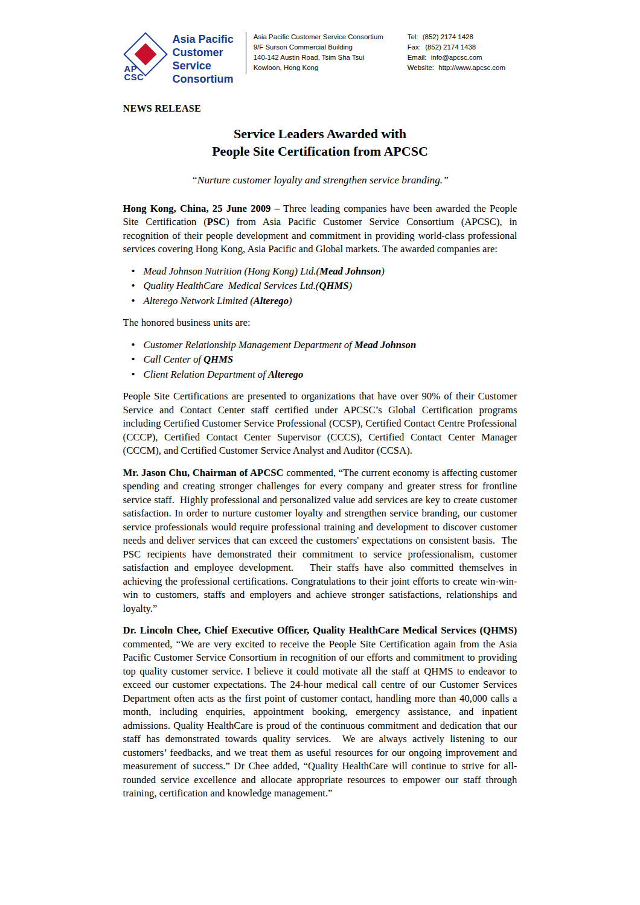AP CSC
Asia Pacific
Customer
Service
Consortium
| Asia Pacific Customer Service Consortium | Tel: (852) 2174 1428 |
| 9/F Surson Commercial Building | Fax: (852) 2174 1438 |
| 140-142 Austin Road, Tsim Sha Tsui | Email: info@apcsc.com |
| Kowloon, Hong Kong | Website: http://www.apcsc.com |
NEWS RELEASE
Service Leaders Awarded with
People Site Certification from APCSC
“Nurture customer loyalty and strengthen service branding.”
Hong Kong, China, 25 June 2009 – Three leading companies have been awarded the People Site Certification (PSC) from Asia Pacific Customer Service Consortium (APCSC), in recognition of their people development and commitment in providing world-class professional services covering Hong Kong, Asia Pacific and Global markets. The awarded companies are:
Mead Johnson Nutrition (Hong Kong) Ltd.(Mead Johnson)
Quality HealthCare Medical Services Ltd.(QHMS)
Alterego Network Limited (Alterego)
The honored business units are:
Customer Relationship Management Department of Mead Johnson
Call Center of QHMS
Client Relation Department of Alterego
People Site Certifications are presented to organizations that have over 90% of their Customer Service and Contact Center staff certified under APCSC’s Global Certification programs including Certified Customer Service Professional (CCSP), Certified Contact Centre Professional (CCCP), Certified Contact Center Supervisor (CCCS), Certified Contact Center Manager (CCCM), and Certified Customer Service Analyst and Auditor (CCSA).
Mr. Jason Chu, Chairman of APCSC commented, “The current economy is affecting customer spending and creating stronger challenges for every company and greater stress for frontline service staff. Highly professional and personalized value add services are key to create customer satisfaction. In order to nurture customer loyalty and strengthen service branding, our customer service professionals would require professional training and development to discover customer needs and deliver services that can exceed the customers' expectations on consistent basis. The PSC recipients have demonstrated their commitment to service professionalism, customer satisfaction and employee development. Their staffs have also committed themselves in achieving the professional certifications. Congratulations to their joint efforts to create win-win-win to customers, staffs and employers and achieve stronger satisfactions, relationships and loyalty.”
Dr. Lincoln Chee, Chief Executive Officer, Quality HealthCare Medical Services (QHMS) commented, “We are very excited to receive the People Site Certification again from the Asia Pacific Customer Service Consortium in recognition of our efforts and commitment to providing top quality customer service. I believe it could motivate all the staff at QHMS to endeavor to exceed our customer expectations. The 24-hour medical call centre of our Customer Services Department often acts as the first point of customer contact, handling more than 40,000 calls a month, including enquiries, appointment booking, emergency assistance, and inpatient admissions. Quality HealthCare is proud of the continuous commitment and dedication that our staff has demonstrated towards quality services. We are always actively listening to our customers’ feedbacks, and we treat them as useful resources for our ongoing improvement and measurement of success.” Dr Chee added, “Quality HealthCare will continue to strive for all-rounded service excellence and allocate appropriate resources to empower our staff through training, certification and knowledge management.”